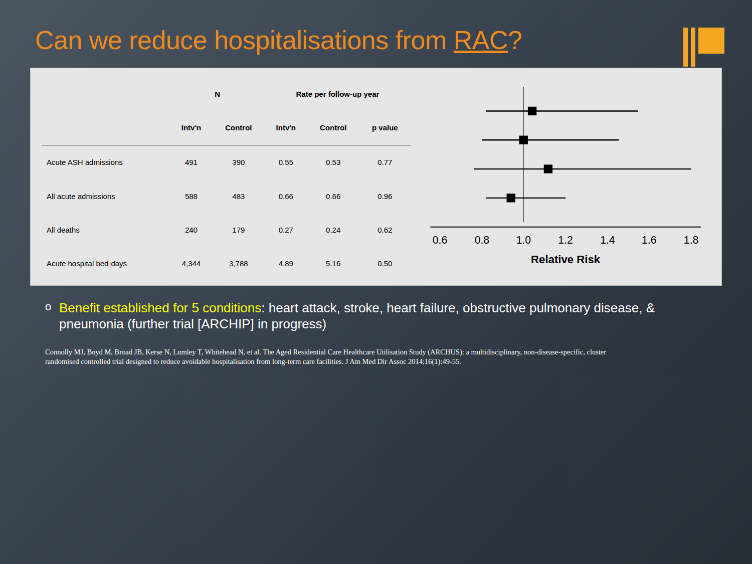Can we reduce hospitalisations from RAC?
| | N | Rate per follow-up year |
| | Intv'n | Control | Intv'n | Control | p value |
| Acute ASH admissions | 491 | 390 | 0.55 | 0.53 | 0.77 |
| All acute admissions | 588 | 483 | 0.66 | 0.66 | 0.96 |
| All deaths | 240 | 179 | 0.27 | 0.24 | 0.62 |
| Acute hospital bed-days | 4,344 | 3,788 | 4.89 | 5.16 | 0.50 |
0.6 0.8 1.0 1.2 1.4 1.6 1.8 Relative Risk
Benefit established for 5 conditions: heart attack, stroke, heart failure, obstructive pulmonary disease, & pneumonia (further trial [ARCHIP] in progress)
Connolly MJ, Boyd M, Broad JB, Kerse N, Lumley T, Whitehead N, et al. The Aged Residential Care Healthcare Utilisation Study (ARCHUS): a multidisciplinary, non-disease-specific, cluster randomised controlled trial designed to reduce avoidable hospitalisation from long-term care facilities. J Am Med Dir Assoc 2014;16(1):49-55.